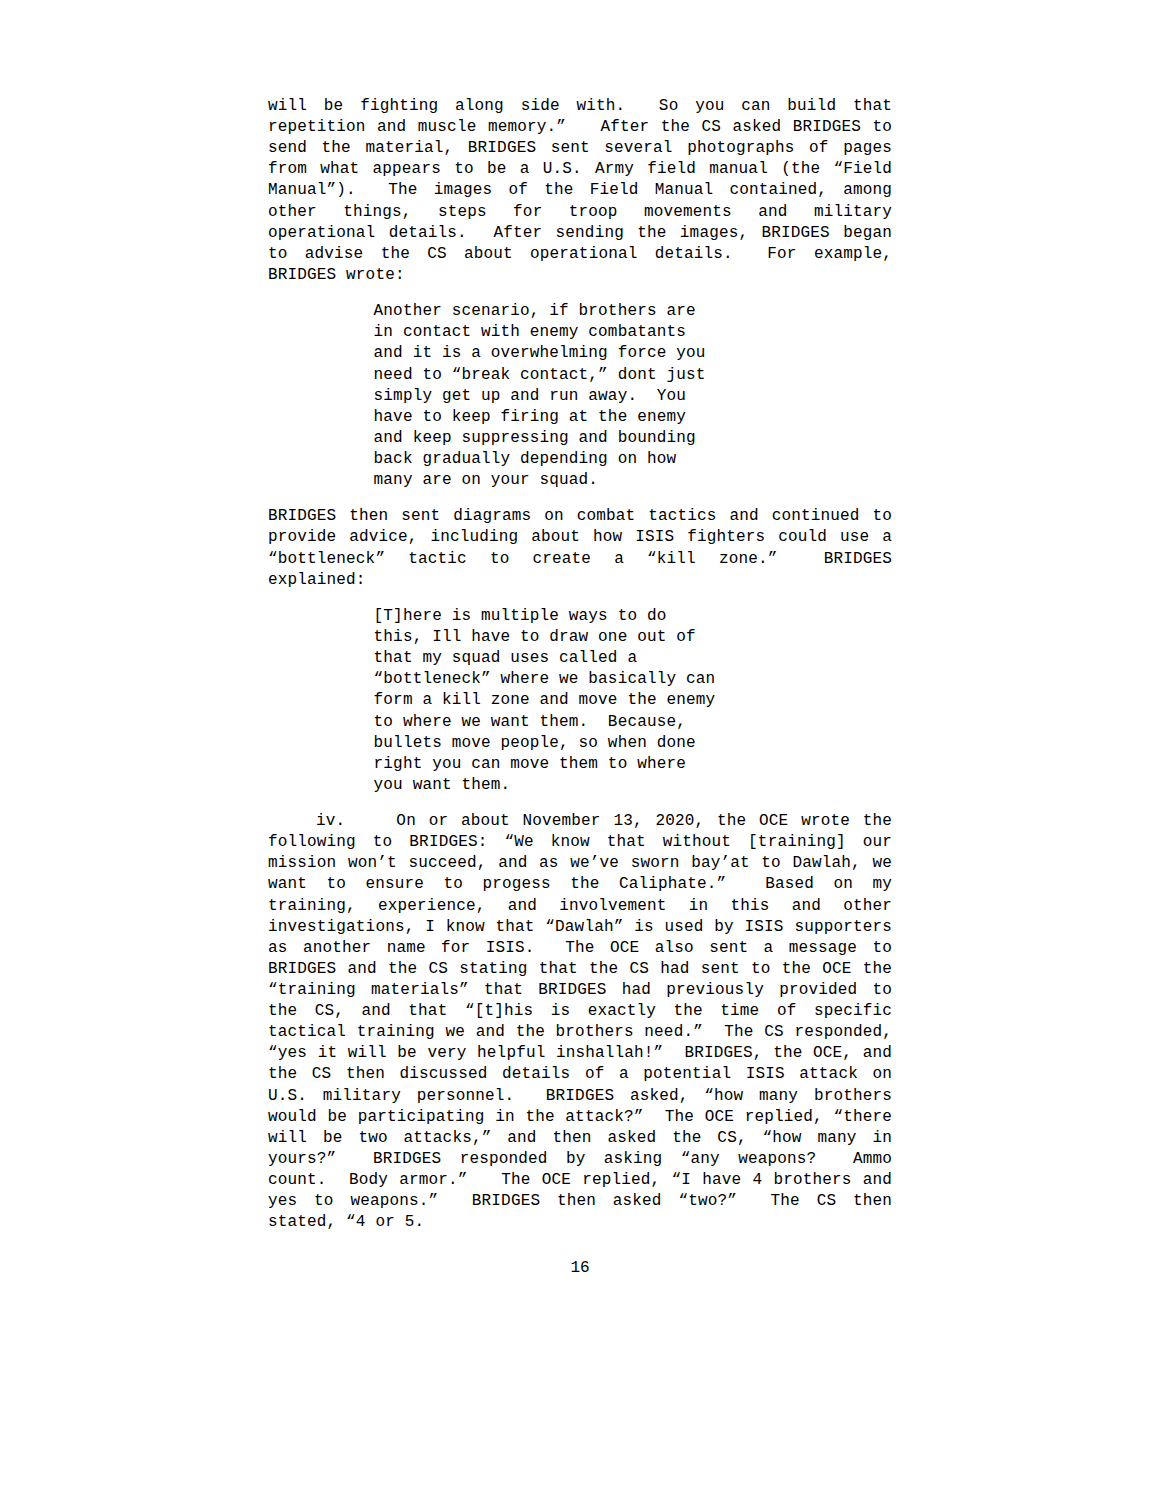will be fighting along side with. So you can build that repetition and muscle memory.” After the CS asked BRIDGES to send the material, BRIDGES sent several photographs of pages from what appears to be a U.S. Army field manual (the “Field Manual”). The images of the Field Manual contained, among other things, steps for troop movements and military operational details. After sending the images, BRIDGES began to advise the CS about operational details. For example, BRIDGES wrote:
Another scenario, if brothers are in contact with enemy combatants and it is a overwhelming force you need to “break contact,” dont just simply get up and run away. You have to keep firing at the enemy and keep suppressing and bounding back gradually depending on how many are on your squad.
BRIDGES then sent diagrams on combat tactics and continued to provide advice, including about how ISIS fighters could use a “bottleneck” tactic to create a “kill zone.” BRIDGES explained:
[T]here is multiple ways to do this, Ill have to draw one out of that my squad uses called a “bottleneck” where we basically can form a kill zone and move the enemy to where we want them. Because, bullets move people, so when done right you can move them to where you want them.
iv. On or about November 13, 2020, the OCE wrote the following to BRIDGES: “We know that without [training] our mission won’t succeed, and as we’ve sworn bay’at to Dawlah, we want to ensure to progess the Caliphate.” Based on my training, experience, and involvement in this and other investigations, I know that “Dawlah” is used by ISIS supporters as another name for ISIS. The OCE also sent a message to BRIDGES and the CS stating that the CS had sent to the OCE the “training materials” that BRIDGES had previously provided to the CS, and that “[t]his is exactly the time of specific tactical training we and the brothers need.” The CS responded, “yes it will be very helpful inshallah!” BRIDGES, the OCE, and the CS then discussed details of a potential ISIS attack on U.S. military personnel. BRIDGES asked, “how many brothers would be participating in the attack?” The OCE replied, “there will be two attacks,” and then asked the CS, “how many in yours?” BRIDGES responded by asking “any weapons? Ammo count. Body armor.” The OCE replied, “I have 4 brothers and yes to weapons.” BRIDGES then asked “two?” The CS then stated, “4 or 5.
16